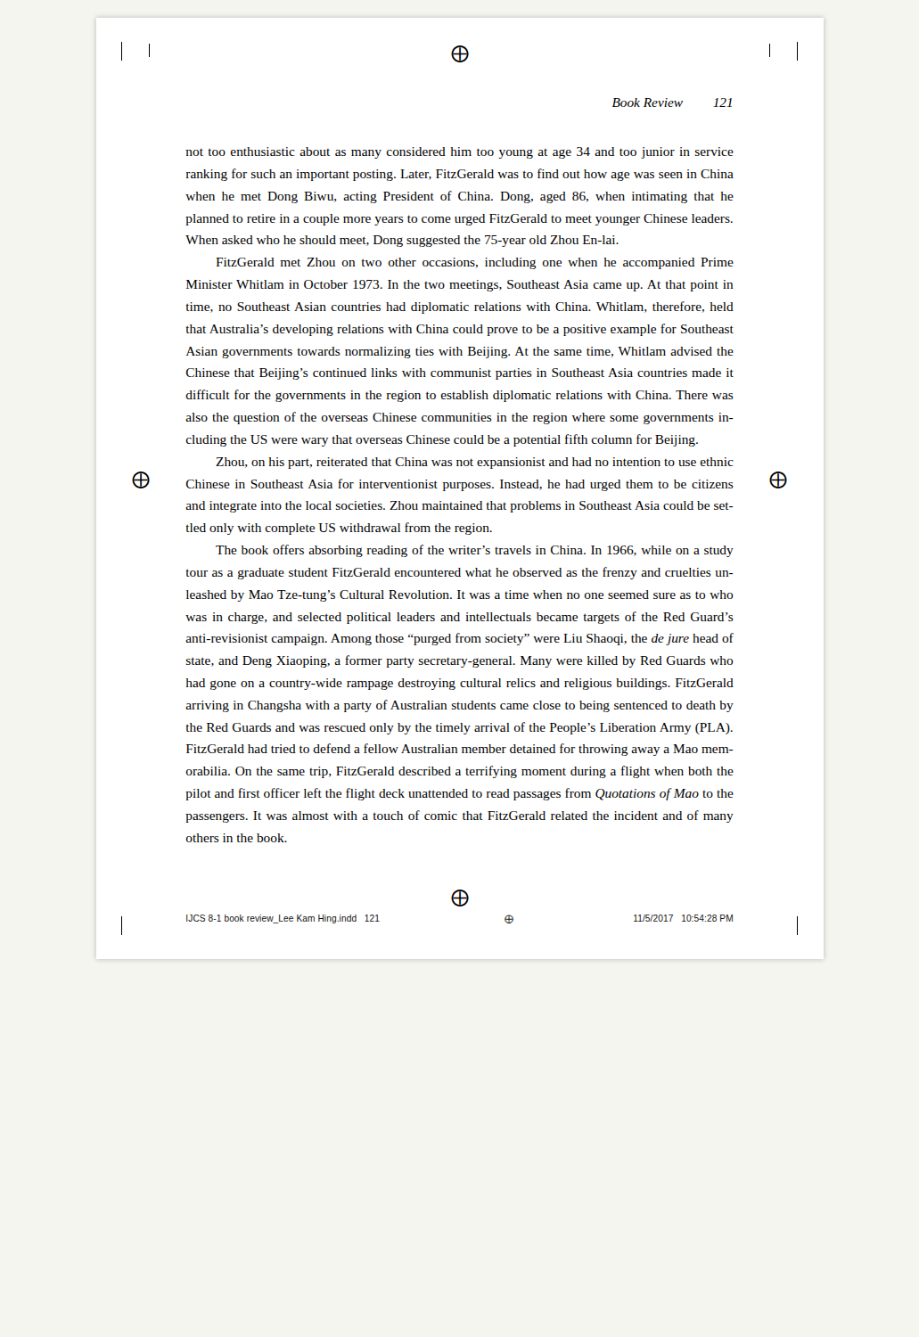⨁
⨁
⨁
⨁
Book Review 121
not too enthusiastic about as many considered him too young at age 34 and too junior in service ranking for such an important posting. Later, FitzGerald was to find out how age was seen in China when he met Dong Biwu, acting President of China. Dong, aged 86, when intimating that he planned to retire in a couple more years to come urged FitzGerald to meet younger Chinese leaders. When asked who he should meet, Dong suggested the 75-year old Zhou En-lai.
FitzGerald met Zhou on two other occasions, including one when he accompanied Prime Minister Whitlam in October 1973. In the two meetings, Southeast Asia came up. At that point in time, no Southeast Asian countries had diplomatic relations with China. Whitlam, therefore, held that Australia’s developing relations with China could prove to be a positive example for Southeast Asian governments towards normalizing ties with Beijing. At the same time, Whitlam advised the Chinese that Beijing’s continued links with communist parties in Southeast Asia countries made it difficult for the governments in the region to establish diplomatic relations with China. There was also the question of the overseas Chinese communities in the region where some governments including the US were wary that overseas Chinese could be a potential fifth column for Beijing.
Zhou, on his part, reiterated that China was not expansionist and had no intention to use ethnic Chinese in Southeast Asia for interventionist purposes. Instead, he had urged them to be citizens and integrate into the local societies. Zhou maintained that problems in Southeast Asia could be settled only with complete US withdrawal from the region.
The book offers absorbing reading of the writer’s travels in China. In 1966, while on a study tour as a graduate student FitzGerald encountered what he observed as the frenzy and cruelties unleashed by Mao Tze-tung’s Cultural Revolution. It was a time when no one seemed sure as to who was in charge, and selected political leaders and intellectuals became targets of the Red Guard’s anti-revisionist campaign. Among those “purged from society” were Liu Shaoqi, the de jure head of state, and Deng Xiaoping, a former party secretary-general. Many were killed by Red Guards who had gone on a country-wide rampage destroying cultural relics and religious buildings. FitzGerald arriving in Changsha with a party of Australian students came close to being sentenced to death by the Red Guards and was rescued only by the timely arrival of the People’s Liberation Army (PLA). FitzGerald had tried to defend a fellow Australian member detained for throwing away a Mao memorabilia. On the same trip, FitzGerald described a terrifying moment during a flight when both the pilot and first officer left the flight deck unattended to read passages from Quotations of Mao to the passengers. It was almost with a touch of comic that FitzGerald related the incident and of many others in the book.
IJCS 8-1 book review_Lee Kam Hing.indd 121
⨁
11/5/2017 10:54:28 PM